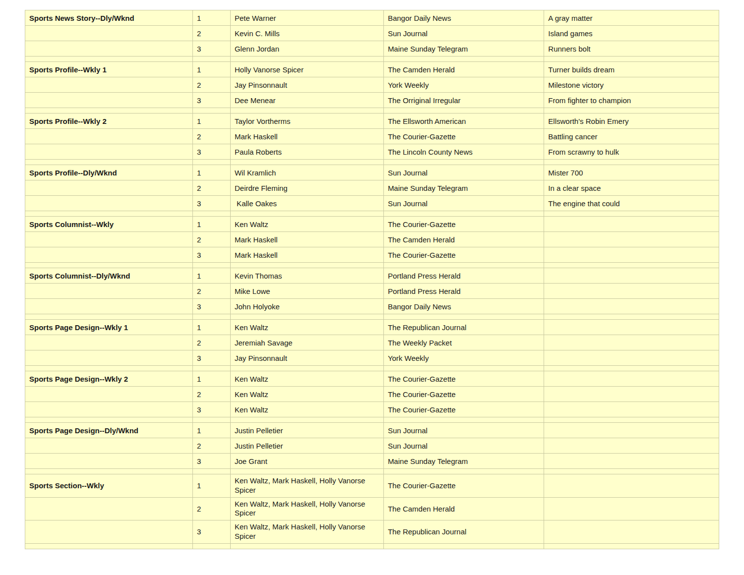| Sports News Story--Dly/Wknd | 1 | Pete Warner | Bangor Daily News | A gray matter |
| | 2 | Kevin C. Mills | Sun Journal | Island games |
| | 3 | Glenn Jordan | Maine Sunday Telegram | Runners bolt |
| Sports Profile--Wkly 1 | 1 | Holly Vanorse Spicer | The Camden Herald | Turner builds dream |
| | 2 | Jay Pinsonnault | York Weekly | Milestone victory |
| | 3 | Dee Menear | The Orriginal Irregular | From fighter to champion |
| Sports Profile--Wkly 2 | 1 | Taylor Vortherms | The Ellsworth American | Ellsworth's Robin Emery |
| | 2 | Mark Haskell | The Courier-Gazette | Battling cancer |
| | 3 | Paula Roberts | The Lincoln County News | From scrawny to hulk |
| Sports Profile--Dly/Wknd | 1 | Wil Kramlich | Sun Journal | Mister 700 |
| | 2 | Deirdre Fleming | Maine Sunday Telegram | In a clear space |
| | 3 | Kalle Oakes | Sun Journal | The engine that could |
| Sports Columnist--Wkly | 1 | Ken Waltz | The Courier-Gazette | |
| | 2 | Mark Haskell | The Camden Herald | |
| | 3 | Mark Haskell | The Courier-Gazette | |
| Sports Columnist--Dly/Wknd | 1 | Kevin Thomas | Portland Press Herald | |
| | 2 | Mike Lowe | Portland Press Herald | |
| | 3 | John Holyoke | Bangor Daily News | |
| Sports Page Design--Wkly 1 | 1 | Ken Waltz | The Republican Journal | |
| | 2 | Jeremiah Savage | The Weekly Packet | |
| | 3 | Jay Pinsonnault | York Weekly | |
| Sports Page Design--Wkly 2 | 1 | Ken Waltz | The Courier-Gazette | |
| | 2 | Ken Waltz | The Courier-Gazette | |
| | 3 | Ken Waltz | The Courier-Gazette | |
| Sports Page Design--Dly/Wknd | 1 | Justin Pelletier | Sun Journal | |
| | 2 | Justin Pelletier | Sun Journal | |
| | 3 | Joe Grant | Maine Sunday Telegram | |
| Sports Section--Wkly | 1 | Ken Waltz, Mark Haskell, Holly Vanorse Spicer | The Courier-Gazette | |
| | 2 | Ken Waltz, Mark Haskell, Holly Vanorse Spicer | The Camden Herald | |
| | 3 | Ken Waltz, Mark Haskell, Holly Vanorse Spicer | The Republican Journal | |